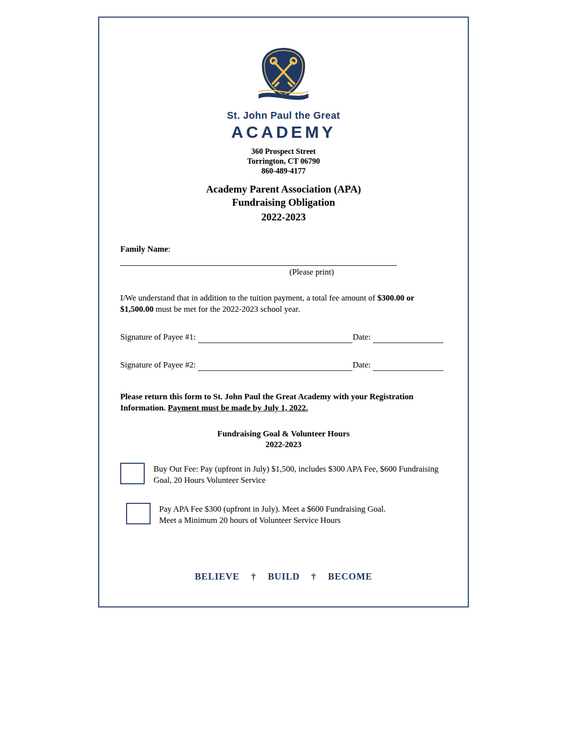St. John Paul the Great
ACADEMY
360 Prospect Street
Torrington, CT 06790
860-489-4177
Academy Parent Association (APA) Fundraising Obligation
2022-2023
Family Name:
(Please print)
I/We understand that in addition to the tuition payment, a total fee amount of $300.00 or $1,500.00 must be met for the 2022-2023 school year.
Signature of Payee #1:
Date:
Signature of Payee #2:
Date:
Please return this form to St. John Paul the Great Academy with your Registration Information. Payment must be made by July 1, 2022.
Fundraising Goal & Volunteer Hours
2022-2023
Buy Out Fee: Pay (upfront in July) $1,500, includes $300 APA Fee, $600 Fundraising Goal, 20 Hours Volunteer Service
Pay APA Fee $300 (upfront in July). Meet a $600 Fundraising Goal.
Meet a Minimum 20 hours of Volunteer Service Hours
BELIEVE † BUILD † BECOME